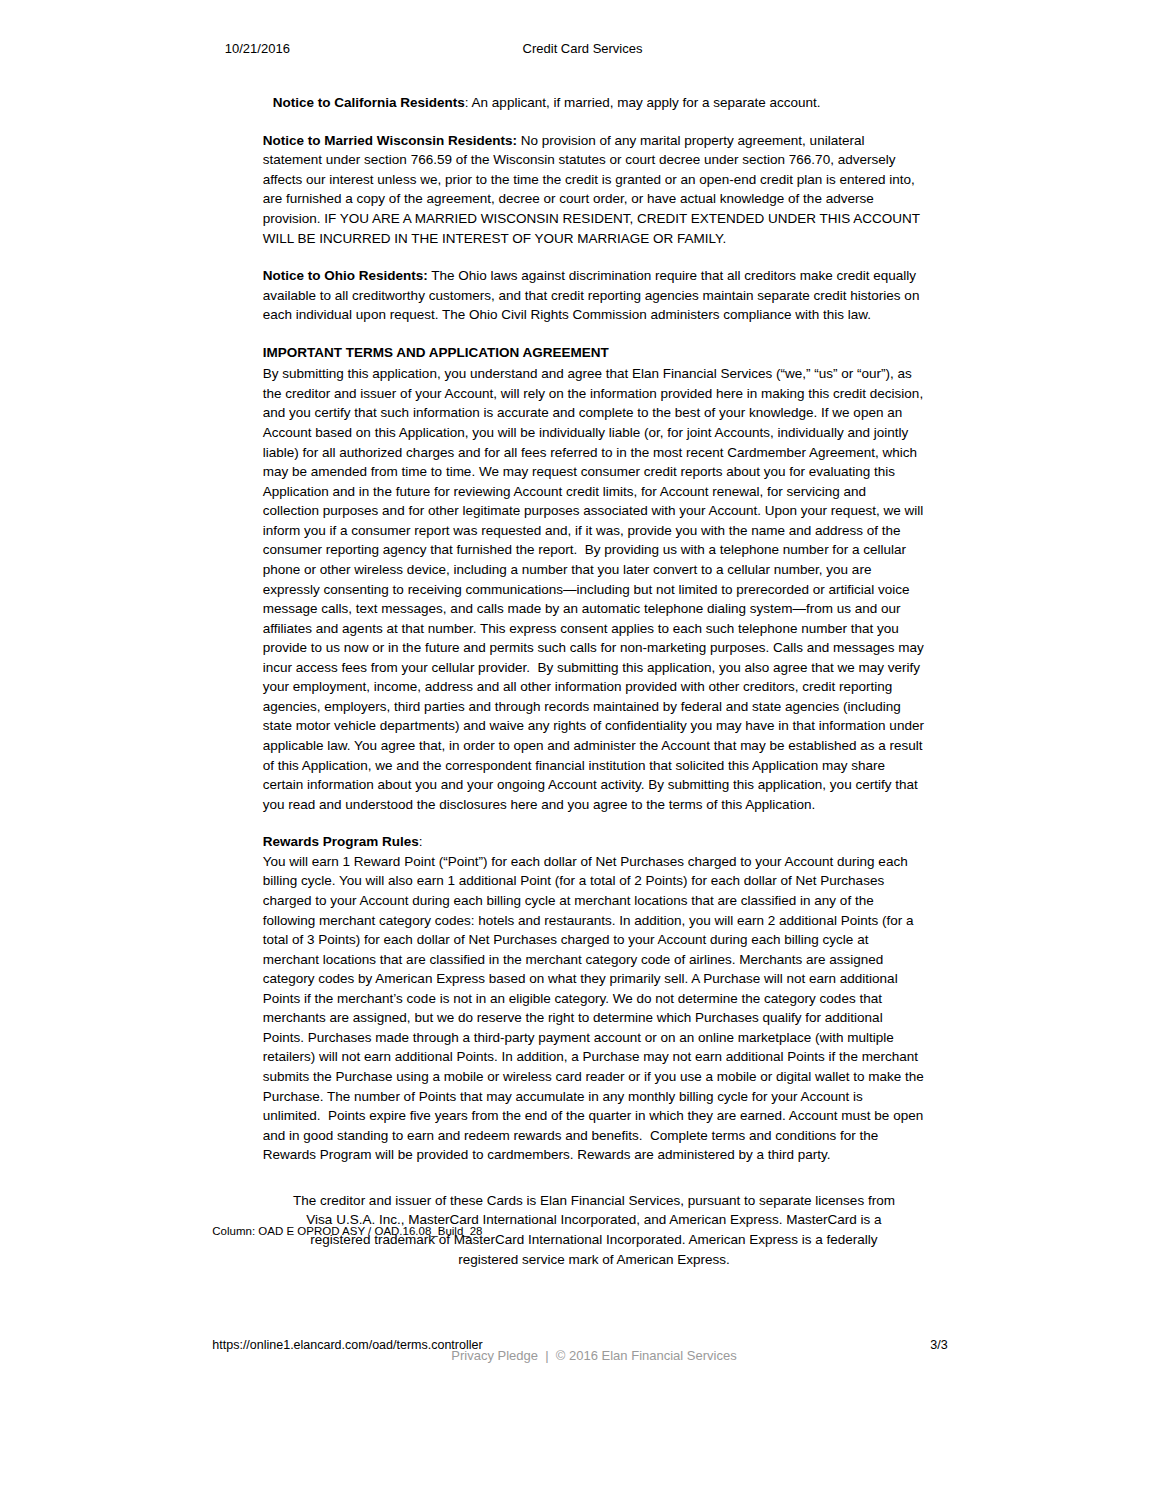10/21/2016
Credit Card Services
Notice to California Residents: An applicant, if married, may apply for a separate account.
Notice to Married Wisconsin Residents: No provision of any marital property agreement, unilateral statement under section 766.59 of the Wisconsin statutes or court decree under section 766.70, adversely affects our interest unless we, prior to the time the credit is granted or an open-end credit plan is entered into, are furnished a copy of the agreement, decree or court order, or have actual knowledge of the adverse provision. IF YOU ARE A MARRIED WISCONSIN RESIDENT, CREDIT EXTENDED UNDER THIS ACCOUNT WILL BE INCURRED IN THE INTEREST OF YOUR MARRIAGE OR FAMILY.
Notice to Ohio Residents: The Ohio laws against discrimination require that all creditors make credit equally available to all creditworthy customers, and that credit reporting agencies maintain separate credit histories on each individual upon request. The Ohio Civil Rights Commission administers compliance with this law.
IMPORTANT TERMS AND APPLICATION AGREEMENT
By submitting this application, you understand and agree that Elan Financial Services (“we,” “us” or “our”), as the creditor and issuer of your Account, will rely on the information provided here in making this credit decision, and you certify that such information is accurate and complete to the best of your knowledge. If we open an Account based on this Application, you will be individually liable (or, for joint Accounts, individually and jointly liable) for all authorized charges and for all fees referred to in the most recent Cardmember Agreement, which may be amended from time to time. We may request consumer credit reports about you for evaluating this Application and in the future for reviewing Account credit limits, for Account renewal, for servicing and collection purposes and for other legitimate purposes associated with your Account. Upon your request, we will inform you if a consumer report was requested and, if it was, provide you with the name and address of the consumer reporting agency that furnished the report. By providing us with a telephone number for a cellular phone or other wireless device, including a number that you later convert to a cellular number, you are expressly consenting to receiving communications—including but not limited to prerecorded or artificial voice message calls, text messages, and calls made by an automatic telephone dialing system—from us and our affiliates and agents at that number. This express consent applies to each such telephone number that you provide to us now or in the future and permits such calls for non-marketing purposes. Calls and messages may incur access fees from your cellular provider. By submitting this application, you also agree that we may verify your employment, income, address and all other information provided with other creditors, credit reporting agencies, employers, third parties and through records maintained by federal and state agencies (including state motor vehicle departments) and waive any rights of confidentiality you may have in that information under applicable law. You agree that, in order to open and administer the Account that may be established as a result of this Application, we and the correspondent financial institution that solicited this Application may share certain information about you and your ongoing Account activity. By submitting this application, you certify that you read and understood the disclosures here and you agree to the terms of this Application.
Rewards Program Rules:
You will earn 1 Reward Point (“Point”) for each dollar of Net Purchases charged to your Account during each billing cycle. You will also earn 1 additional Point (for a total of 2 Points) for each dollar of Net Purchases charged to your Account during each billing cycle at merchant locations that are classified in any of the following merchant category codes: hotels and restaurants. In addition, you will earn 2 additional Points (for a total of 3 Points) for each dollar of Net Purchases charged to your Account during each billing cycle at merchant locations that are classified in the merchant category code of airlines. Merchants are assigned category codes by American Express based on what they primarily sell. A Purchase will not earn additional Points if the merchant’s code is not in an eligible category. We do not determine the category codes that merchants are assigned, but we do reserve the right to determine which Purchases qualify for additional Points. Purchases made through a third-party payment account or on an online marketplace (with multiple retailers) will not earn additional Points. In addition, a Purchase may not earn additional Points if the merchant submits the Purchase using a mobile or wireless card reader or if you use a mobile or digital wallet to make the Purchase. The number of Points that may accumulate in any monthly billing cycle for your Account is unlimited. Points expire five years from the end of the quarter in which they are earned. Account must be open and in good standing to earn and redeem rewards and benefits. Complete terms and conditions for the Rewards Program will be provided to cardmembers. Rewards are administered by a third party.
The creditor and issuer of these Cards is Elan Financial Services, pursuant to separate licenses from Visa U.S.A. Inc., MasterCard International Incorporated, and American Express. MasterCard is a registered trademark of MasterCard International Incorporated. American Express is a federally registered service mark of American Express.
Privacy Pledge | © 2016 Elan Financial Services
Column: OAD E OPROD ASY / OAD.16.08_Build_28
https://online1.elancard.com/oad/terms.controller
3/3